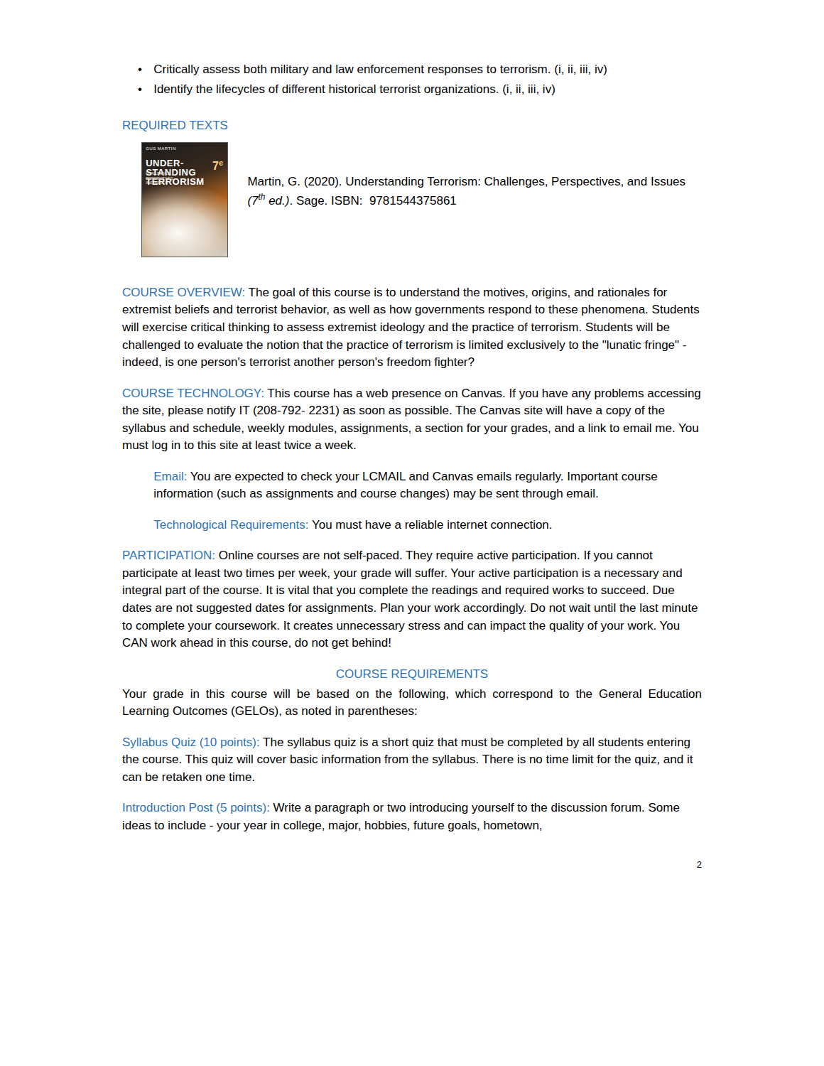Critically assess both military and law enforcement responses to terrorism. (i, ii, iii, iv)
Identify the lifecycles of different historical terrorist organizations. (i, ii, iii, iv)
REQUIRED TEXTS
GUS MARTIN UNDER-
STANDING
TERRORISM 7e CHALLENGES,
PERSPECTIVES,
AND ISSUES
Martin, G. (2020). Understanding Terrorism: Challenges, Perspectives, and Issues (7th ed.). Sage. ISBN: 9781544375861
COURSE OVERVIEW: The goal of this course is to understand the motives, origins, and rationales for extremist beliefs and terrorist behavior, as well as how governments respond to these phenomena. Students will exercise critical thinking to assess extremist ideology and the practice of terrorism. Students will be challenged to evaluate the notion that the practice of terrorism is limited exclusively to the "lunatic fringe" - indeed, is one person's terrorist another person's freedom fighter?
COURSE TECHNOLOGY: This course has a web presence on Canvas. If you have any problems accessing the site, please notify IT (208-792- 2231) as soon as possible. The Canvas site will have a copy of the syllabus and schedule, weekly modules, assignments, a section for your grades, and a link to email me. You must log in to this site at least twice a week.
Email: You are expected to check your LCMAIL and Canvas emails regularly. Important course information (such as assignments and course changes) may be sent through email.
Technological Requirements: You must have a reliable internet connection.
PARTICIPATION: Online courses are not self-paced. They require active participation. If you cannot participate at least two times per week, your grade will suffer. Your active participation is a necessary and integral part of the course. It is vital that you complete the readings and required works to succeed. Due dates are not suggested dates for assignments. Plan your work accordingly. Do not wait until the last minute to complete your coursework. It creates unnecessary stress and can impact the quality of your work. You CAN work ahead in this course, do not get behind!
COURSE REQUIREMENTS
Your grade in this course will be based on the following, which correspond to the General Education Learning Outcomes (GELOs), as noted in parentheses:
Syllabus Quiz (10 points): The syllabus quiz is a short quiz that must be completed by all students entering the course. This quiz will cover basic information from the syllabus. There is no time limit for the quiz, and it can be retaken one time.
Introduction Post (5 points): Write a paragraph or two introducing yourself to the discussion forum. Some ideas to include - your year in college, major, hobbies, future goals, hometown,
2